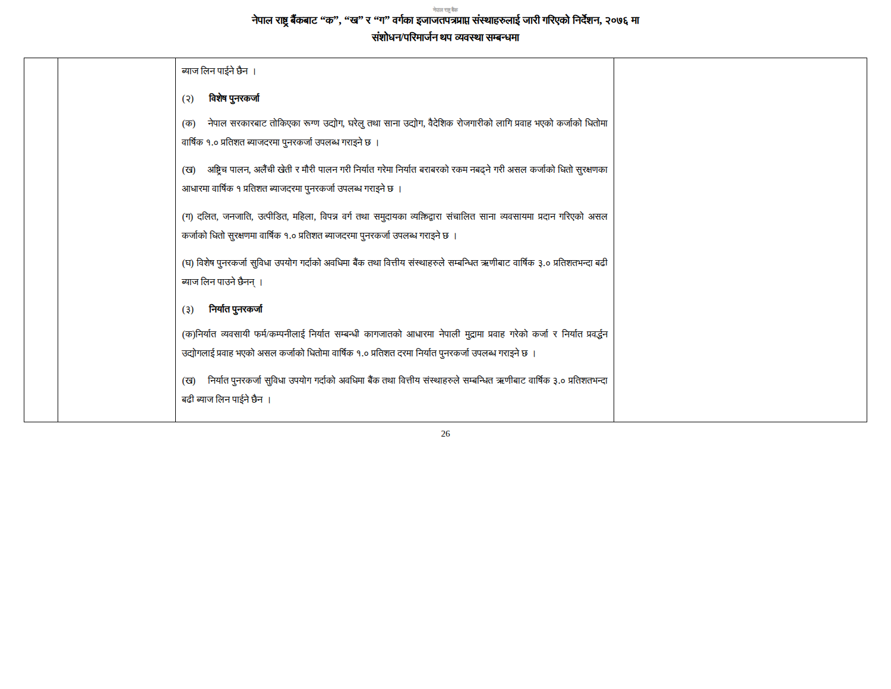नेपाल राष्ट्र बैंक नेपाल राष्ट्र बैंकबाट “क”, “ख” र “ग” वर्गका इजाजतपत्रप्राप्त संस्थाहरुलाई जारी गरिएको निर्देशन, २०७६ मा
संशोधन/परिमार्जन थप व्यवस्था सम्बन्धमा
| | | ब्याज लिन पाईने छैन । (२) विशेष पुनरकर्जा (क) नेपाल सरकारबाट तोकिएका रूग्ण उद्योग, घरेलु तथा साना उद्योग, वैदेशिक रोजगारीको लागि प्रवाह भएको कर्जाको धितोमा वार्षिक १.० प्रतिशत ब्याजदरमा पुनरकर्जा उपलब्ध गराइने छ । (ख) अष्ट्रिच पालन, अलैंची खेती र मौरी पालन गरी निर्यात गरेमा निर्यात बराबरको रकम नबढ्ने गरी असल कर्जाको धितो सुरक्षणका आधारमा वार्षिक १ प्रतिशत ब्याजदरमा पुनरकर्जा उपलब्ध गराइने छ । (ग) दलित, जनजाति, उत्पीडित, महिला, विपन्न वर्ग तथा समुदायका व्यक्तिद्वारा संचालित साना व्यवसायमा प्रदान गरिएको असल कर्जाको धितो सुरक्षणमा वार्षिक १.० प्रतिशत ब्याजदरमा पुनरकर्जा उपलब्ध गराइने छ । (घ) विशेष पुनरकर्जा सुविधा उपयोग गर्दाको अवधिमा बैंक तथा वित्तीय संस्थाहरुले सम्बन्धित ऋणीबाट वार्षिक ३.० प्रतिशतभन्दा बढी ब्याज लिन पाउने छैनन् । (३) निर्यात पुनरकर्जा (क)निर्यात व्यवसायी फर्म/कम्पनीलाई निर्यात सम्बन्धी कागजातको आधारमा नेपाली मुद्रामा प्रवाह गरेको कर्जा र निर्यात प्रवर्द्धन उद्योगलाई प्रवाह भएको असल कर्जाको धितोमा वार्षिक १.० प्रतिशत दरमा निर्यात पुनरकर्जा उपलब्ध गराइने छ । (ख) निर्यात पुनरकर्जा सुविधा उपयोग गर्दाको अवधिमा बैंक तथा वित्तीय संस्थाहरुले सम्बन्धित ऋणीबाट वार्षिक ३.० प्रतिशतभन्दा बढी ब्याज लिन पाईने छैन । | |
26